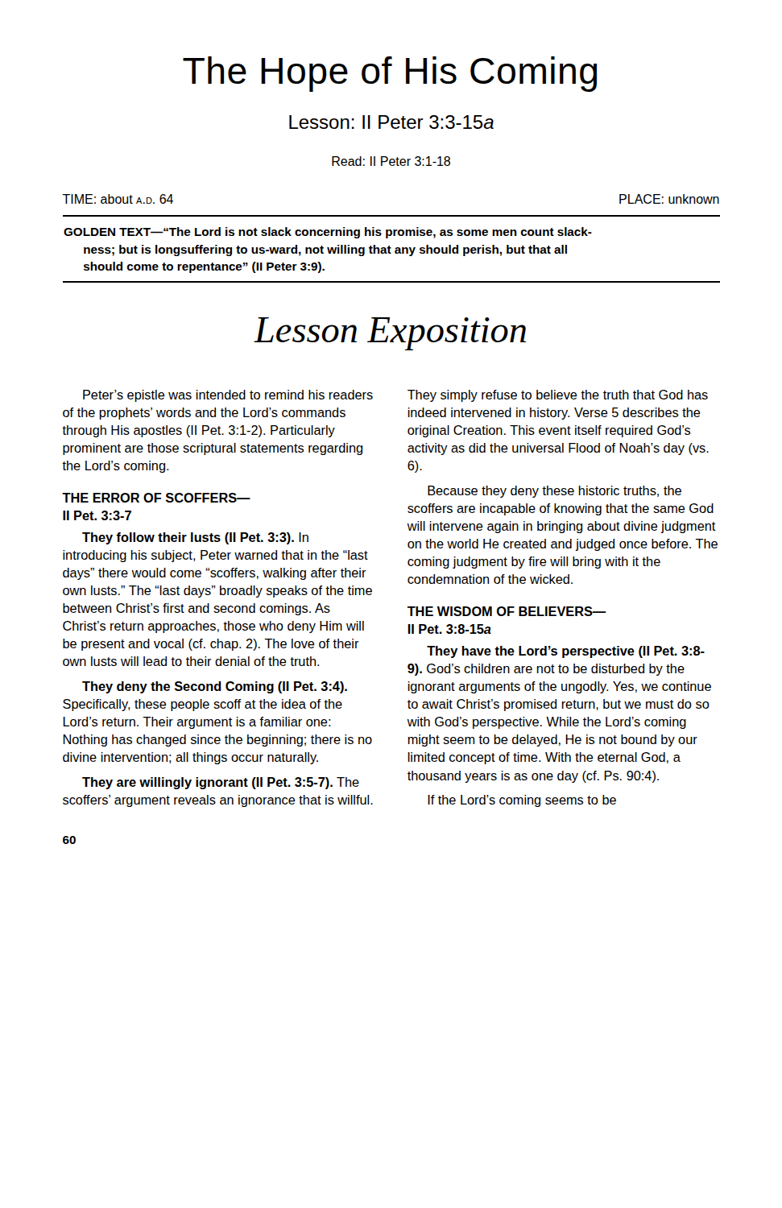The Hope of His Coming
Lesson: II Peter 3:3-15a
Read: II Peter 3:1-18
TIME: about a.d. 64 PLACE: unknown
GOLDEN TEXT—“The Lord is not slack concerning his promise, as some men count slack- ness; but is longsuffering to us-ward, not willing that any should perish, but that all should come to repentance” (II Peter 3:9).
Lesson Exposition
Peter’s epistle was intended to remind his readers of the prophets’ words and the Lord’s commands through His apostles (II Pet. 3:1-2). Particularly prominent are those scriptural statements regarding the Lord’s coming.
THE ERROR OF SCOFFERS—
II Pet. 3:3-7
They follow their lusts (II Pet. 3:3). In introducing his subject, Peter warned that in the “last days” there would come “scoffers, walking after their own lusts.” The “last days” broadly speaks of the time between Christ’s first and second comings. As Christ’s return approaches, those who deny Him will be present and vocal (cf. chap. 2). The love of their own lusts will lead to their denial of the truth.
They deny the Second Coming (II Pet. 3:4). Specifically, these people scoff at the idea of the Lord’s return. Their argument is a familiar one: Nothing has changed since the beginning; there is no divine intervention; all things occur naturally.
They are willingly ignorant (II Pet. 3:5-7). The scoffers’ argument reveals an ignorance that is willful. They simply refuse to believe the truth that God has indeed intervened in history. Verse 5 describes the original Creation. This event itself required God’s activity as did the universal Flood of Noah’s day (vs. 6).
Because they deny these historic truths, the scoffers are incapable of knowing that the same God will intervene again in bringing about divine judgment on the world He created and judged once before. The coming judgment by fire will bring with it the condemnation of the wicked.
THE WISDOM OF BELIEVERS—
II Pet. 3:8-15a
They have the Lord’s perspective (II Pet. 3:8-9). God’s children are not to be disturbed by the ignorant arguments of the ungodly. Yes, we continue to await Christ’s promised return, but we must do so with God’s perspective. While the Lord’s coming might seem to be delayed, He is not bound by our limited concept of time. With the eternal God, a thousand years is as one day (cf. Ps. 90:4).
If the Lord’s coming seems to be
60